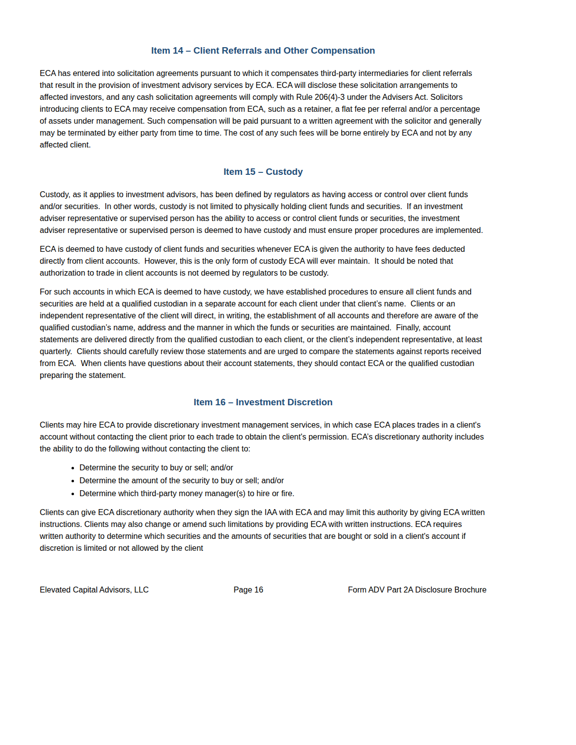Item 14 – Client Referrals and Other Compensation
ECA has entered into solicitation agreements pursuant to which it compensates third-party intermediaries for client referrals that result in the provision of investment advisory services by ECA. ECA will disclose these solicitation arrangements to affected investors, and any cash solicitation agreements will comply with Rule 206(4)-3 under the Advisers Act. Solicitors introducing clients to ECA may receive compensation from ECA, such as a retainer, a flat fee per referral and/or a percentage of assets under management. Such compensation will be paid pursuant to a written agreement with the solicitor and generally may be terminated by either party from time to time. The cost of any such fees will be borne entirely by ECA and not by any affected client.
Item 15 – Custody
Custody, as it applies to investment advisors, has been defined by regulators as having access or control over client funds and/or securities. In other words, custody is not limited to physically holding client funds and securities. If an investment adviser representative or supervised person has the ability to access or control client funds or securities, the investment adviser representative or supervised person is deemed to have custody and must ensure proper procedures are implemented.
ECA is deemed to have custody of client funds and securities whenever ECA is given the authority to have fees deducted directly from client accounts. However, this is the only form of custody ECA will ever maintain. It should be noted that authorization to trade in client accounts is not deemed by regulators to be custody.
For such accounts in which ECA is deemed to have custody, we have established procedures to ensure all client funds and securities are held at a qualified custodian in a separate account for each client under that client’s name. Clients or an independent representative of the client will direct, in writing, the establishment of all accounts and therefore are aware of the qualified custodian’s name, address and the manner in which the funds or securities are maintained. Finally, account statements are delivered directly from the qualified custodian to each client, or the client’s independent representative, at least quarterly. Clients should carefully review those statements and are urged to compare the statements against reports received from ECA. When clients have questions about their account statements, they should contact ECA or the qualified custodian preparing the statement.
Item 16 – Investment Discretion
Clients may hire ECA to provide discretionary investment management services, in which case ECA places trades in a client's account without contacting the client prior to each trade to obtain the client's permission. ECA’s discretionary authority includes the ability to do the following without contacting the client to:
Determine the security to buy or sell; and/or
Determine the amount of the security to buy or sell; and/or
Determine which third-party money manager(s) to hire or fire.
Clients can give ECA discretionary authority when they sign the IAA with ECA and may limit this authority by giving ECA written instructions. Clients may also change or amend such limitations by providing ECA with written instructions. ECA requires written authority to determine which securities and the amounts of securities that are bought or sold in a client's account if discretion is limited or not allowed by the client
Elevated Capital Advisors, LLC
Page 16
Form ADV Part 2A Disclosure Brochure